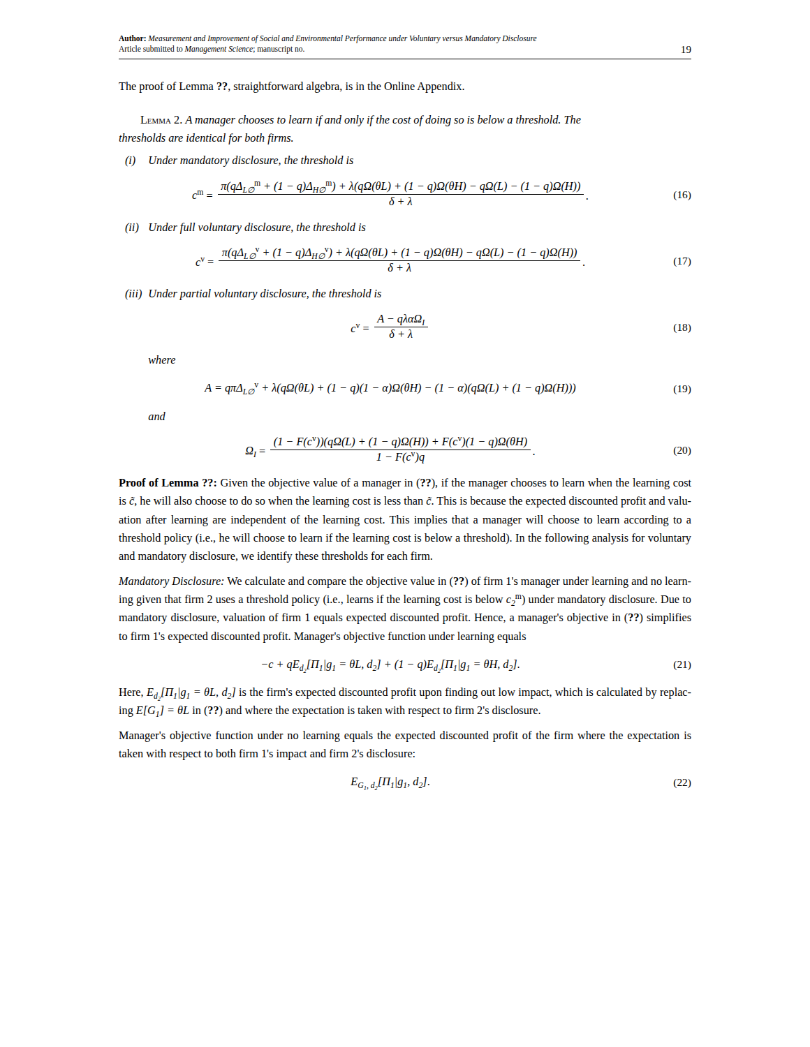Author: Measurement and Improvement of Social and Environmental Performance under Voluntary versus Mandatory Disclosure Article submitted to Management Science; manuscript no. 19
The proof of Lemma ??, straightforward algebra, is in the Online Appendix.
Lemma 2. A manager chooses to learn if and only if the cost of doing so is below a threshold. The
thresholds are identical for both firms.
(i) Under mandatory disclosure, the threshold is
cm = π(qΔL∅m + (1 − q)ΔH∅m) + λ(qΩ(θL) + (1 − q)Ω(θH) − qΩ(L) − (1 − q)Ω(H)) δ + λ .
(16)
(ii) Under full voluntary disclosure, the threshold is
cv = π(qΔL∅v + (1 − q)ΔH∅v) + λ(qΩ(θL) + (1 − q)Ω(θH) − qΩ(L) − (1 − q)Ω(H)) δ + λ .
(17)
(iii) Under partial voluntary disclosure, the threshold is
cv = A − qλαΩI δ + λ
(18)
where
A = qπΔL∅v + λ(qΩ(θL) + (1 − q)(1 − α)Ω(θH) − (1 − α)(qΩ(L) + (1 − q)Ω(H)))
(19)
and
ΩI = (1 − F(cv))(qΩ(L) + (1 − q)Ω(H)) + F(cv)(1 − q)Ω(θH) 1 − F(cv)q .
(20)
Proof of Lemma ??: Given the objective value of a manager in (??), if the manager chooses to learn when the learning cost is c̃, he will also choose to do so when the learning cost is less than c̃. This is because the expected discounted profit and valuation after learning are independent of the learning cost. This implies that a manager will choose to learn according to a threshold policy (i.e., he will choose to learn if the learning cost is below a threshold). In the following analysis for voluntary and mandatory disclosure, we identify these thresholds for each firm.
Mandatory Disclosure: We calculate and compare the objective value in (??) of firm 1's manager under learning and no learning given that firm 2 uses a threshold policy (i.e., learns if the learning cost is below c2m) under mandatory disclosure. Due to mandatory disclosure, valuation of firm 1 equals expected discounted profit. Hence, a manager's objective in (??) simplifies to firm 1's expected discounted profit. Manager's objective function under learning equals
−c + qEd2[Π1|g1 = θL, d2] + (1 − q)Ed2[Π1|g1 = θH, d2].
(21)
Here, Ed2[Π1|g1 = θL, d2] is the firm's expected discounted profit upon finding out low impact, which is calculated by replacing E[G1] = θL in (??) and where the expectation is taken with respect to firm 2's disclosure.
Manager's objective function under no learning equals the expected discounted profit of the firm where the expectation is taken with respect to both firm 1's impact and firm 2's disclosure:
EG1, d2[Π1|g1, d2].
(22)